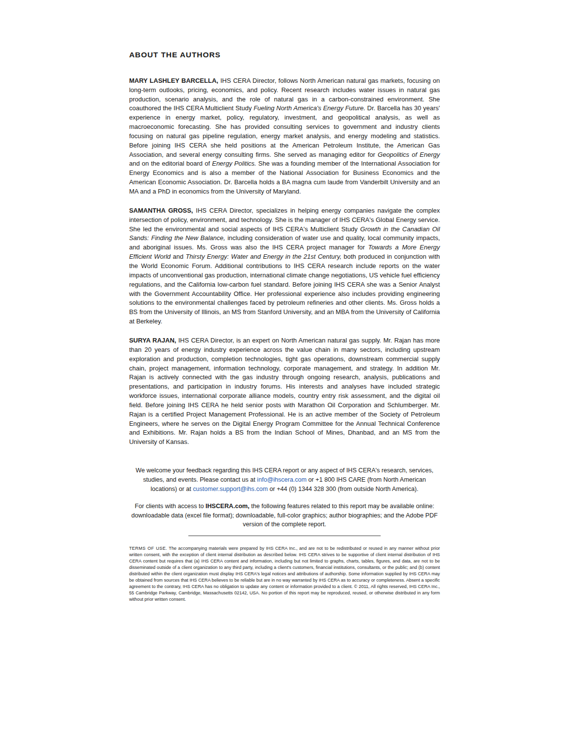ABOUT THE AUTHORS
MARY LASHLEY BARCELLA, IHS CERA Director, follows North American natural gas markets, focusing on long-term outlooks, pricing, economics, and policy. Recent research includes water issues in natural gas production, scenario analysis, and the role of natural gas in a carbon-constrained environment. She coauthored the IHS CERA Multiclient Study Fueling North America's Energy Future. Dr. Barcella has 30 years' experience in energy market, policy, regulatory, investment, and geopolitical analysis, as well as macroeconomic forecasting. She has provided consulting services to government and industry clients focusing on natural gas pipeline regulation, energy market analysis, and energy modeling and statistics. Before joining IHS CERA she held positions at the American Petroleum Institute, the American Gas Association, and several energy consulting firms. She served as managing editor for Geopolitics of Energy and on the editorial board of Energy Politics. She was a founding member of the International Association for Energy Economics and is also a member of the National Association for Business Economics and the American Economic Association. Dr. Barcella holds a BA magna cum laude from Vanderbilt University and an MA and a PhD in economics from the University of Maryland.
SAMANTHA GROSS, IHS CERA Director, specializes in helping energy companies navigate the complex intersection of policy, environment, and technology. She is the manager of IHS CERA's Global Energy service. She led the environmental and social aspects of IHS CERA's Multiclient Study Growth in the Canadian Oil Sands: Finding the New Balance, including consideration of water use and quality, local community impacts, and aboriginal issues. Ms. Gross was also the IHS CERA project manager for Towards a More Energy Efficient World and Thirsty Energy: Water and Energy in the 21st Century, both produced in conjunction with the World Economic Forum. Additional contributions to IHS CERA research include reports on the water impacts of unconventional gas production, international climate change negotiations, US vehicle fuel efficiency regulations, and the California low-carbon fuel standard. Before joining IHS CERA she was a Senior Analyst with the Government Accountability Office. Her professional experience also includes providing engineering solutions to the environmental challenges faced by petroleum refineries and other clients. Ms. Gross holds a BS from the University of Illinois, an MS from Stanford University, and an MBA from the University of California at Berkeley.
SURYA RAJAN, IHS CERA Director, is an expert on North American natural gas supply. Mr. Rajan has more than 20 years of energy industry experience across the value chain in many sectors, including upstream exploration and production, completion technologies, tight gas operations, downstream commercial supply chain, project management, information technology, corporate management, and strategy. In addition Mr. Rajan is actively connected with the gas industry through ongoing research, analysis, publications and presentations, and participation in industry forums. His interests and analyses have included strategic workforce issues, international corporate alliance models, country entry risk assessment, and the digital oil field. Before joining IHS CERA he held senior posts with Marathon Oil Corporation and Schlumberger. Mr. Rajan is a certified Project Management Professional. He is an active member of the Society of Petroleum Engineers, where he serves on the Digital Energy Program Committee for the Annual Technical Conference and Exhibitions. Mr. Rajan holds a BS from the Indian School of Mines, Dhanbad, and an MS from the University of Kansas.
We welcome your feedback regarding this IHS CERA report or any aspect of IHS CERA's research, services, studies, and events. Please contact us at info@ihscera.com or +1 800 IHS CARE (from North American locations) or at customer.support@ihs.com or +44 (0) 1344 328 300 (from outside North America).
For clients with access to IHSCERA.com, the following features related to this report may be available online: downloadable data (excel file format); downloadable, full-color graphics; author biographies; and the Adobe PDF version of the complete report.
TERMS OF USE. The accompanying materials were prepared by IHS CERA Inc., and are not to be redistributed or reused in any manner without prior written consent, with the exception of client internal distribution as described below. IHS CERA strives to be supportive of client internal distribution of IHS CERA content but requires that (a) IHS CERA content and information, including but not limited to graphs, charts, tables, figures, and data, are not to be disseminated outside of a client organization to any third party, including a client's customers, financial institutions, consultants, or the public; and (b) content distributed within the client organization must display IHS CERA's legal notices and attributions of authorship. Some information supplied by IHS CERA may be obtained from sources that IHS CERA believes to be reliable but are in no way warranted by IHS CERA as to accuracy or completeness. Absent a specific agreement to the contrary, IHS CERA has no obligation to update any content or information provided to a client. © 2011, All rights reserved, IHS CERA Inc., 55 Cambridge Parkway, Cambridge, Massachusetts 02142, USA. No portion of this report may be reproduced, reused, or otherwise distributed in any form without prior written consent.